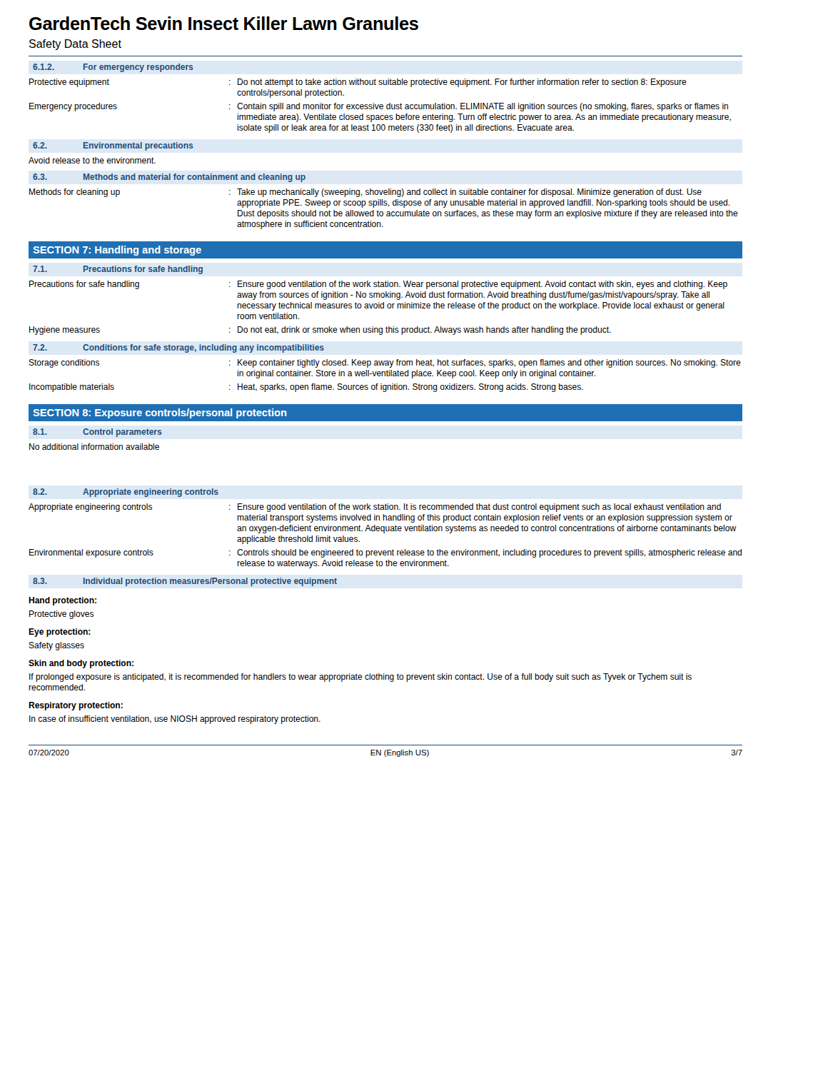GardenTech Sevin Insect Killer Lawn Granules
Safety Data Sheet
6.1.2. For emergency responders
| Protective equipment | : | Do not attempt to take action without suitable protective equipment. For further information refer to section 8: Exposure controls/personal protection. |
| Emergency procedures | : | Contain spill and monitor for excessive dust accumulation. ELIMINATE all ignition sources (no smoking, flares, sparks or flames in immediate area). Ventilate closed spaces before entering. Turn off electric power to area. As an immediate precautionary measure, isolate spill or leak area for at least 100 meters (330 feet) in all directions. Evacuate area. |
6.2. Environmental precautions
Avoid release to the environment.
6.3. Methods and material for containment and cleaning up
| Methods for cleaning up | : | Take up mechanically (sweeping, shoveling) and collect in suitable container for disposal. Minimize generation of dust. Use appropriate PPE. Sweep or scoop spills, dispose of any unusable material in approved landfill. Non-sparking tools should be used. Dust deposits should not be allowed to accumulate on surfaces, as these may form an explosive mixture if they are released into the atmosphere in sufficient concentration. |
SECTION 7: Handling and storage
7.1. Precautions for safe handling
| Precautions for safe handling | : | Ensure good ventilation of the work station. Wear personal protective equipment. Avoid contact with skin, eyes and clothing. Keep away from sources of ignition - No smoking. Avoid dust formation. Avoid breathing dust/fume/gas/mist/vapours/spray. Take all necessary technical measures to avoid or minimize the release of the product on the workplace. Provide local exhaust or general room ventilation. |
| Hygiene measures | : | Do not eat, drink or smoke when using this product. Always wash hands after handling the product. |
7.2. Conditions for safe storage, including any incompatibilities
| Storage conditions | : | Keep container tightly closed. Keep away from heat, hot surfaces, sparks, open flames and other ignition sources. No smoking. Store in original container. Store in a well-ventilated place. Keep cool. Keep only in original container. |
| Incompatible materials | : | Heat, sparks, open flame. Sources of ignition. Strong oxidizers. Strong acids. Strong bases. |
SECTION 8: Exposure controls/personal protection
8.1. Control parameters
No additional information available
8.2. Appropriate engineering controls
| Appropriate engineering controls | : | Ensure good ventilation of the work station. It is recommended that dust control equipment such as local exhaust ventilation and material transport systems involved in handling of this product contain explosion relief vents or an explosion suppression system or an oxygen-deficient environment. Adequate ventilation systems as needed to control concentrations of airborne contaminants below applicable threshold limit values. |
| Environmental exposure controls | : | Controls should be engineered to prevent release to the environment, including procedures to prevent spills, atmospheric release and release to waterways. Avoid release to the environment. |
8.3. Individual protection measures/Personal protective equipment
Hand protection:
Protective gloves
Eye protection:
Safety glasses
Skin and body protection:
If prolonged exposure is anticipated, it is recommended for handlers to wear appropriate clothing to prevent skin contact. Use of a full body suit such as Tyvek or Tychem suit is recommended.
Respiratory protection:
In case of insufficient ventilation, use NIOSH approved respiratory protection.
07/20/2020
EN (English US)
3/7